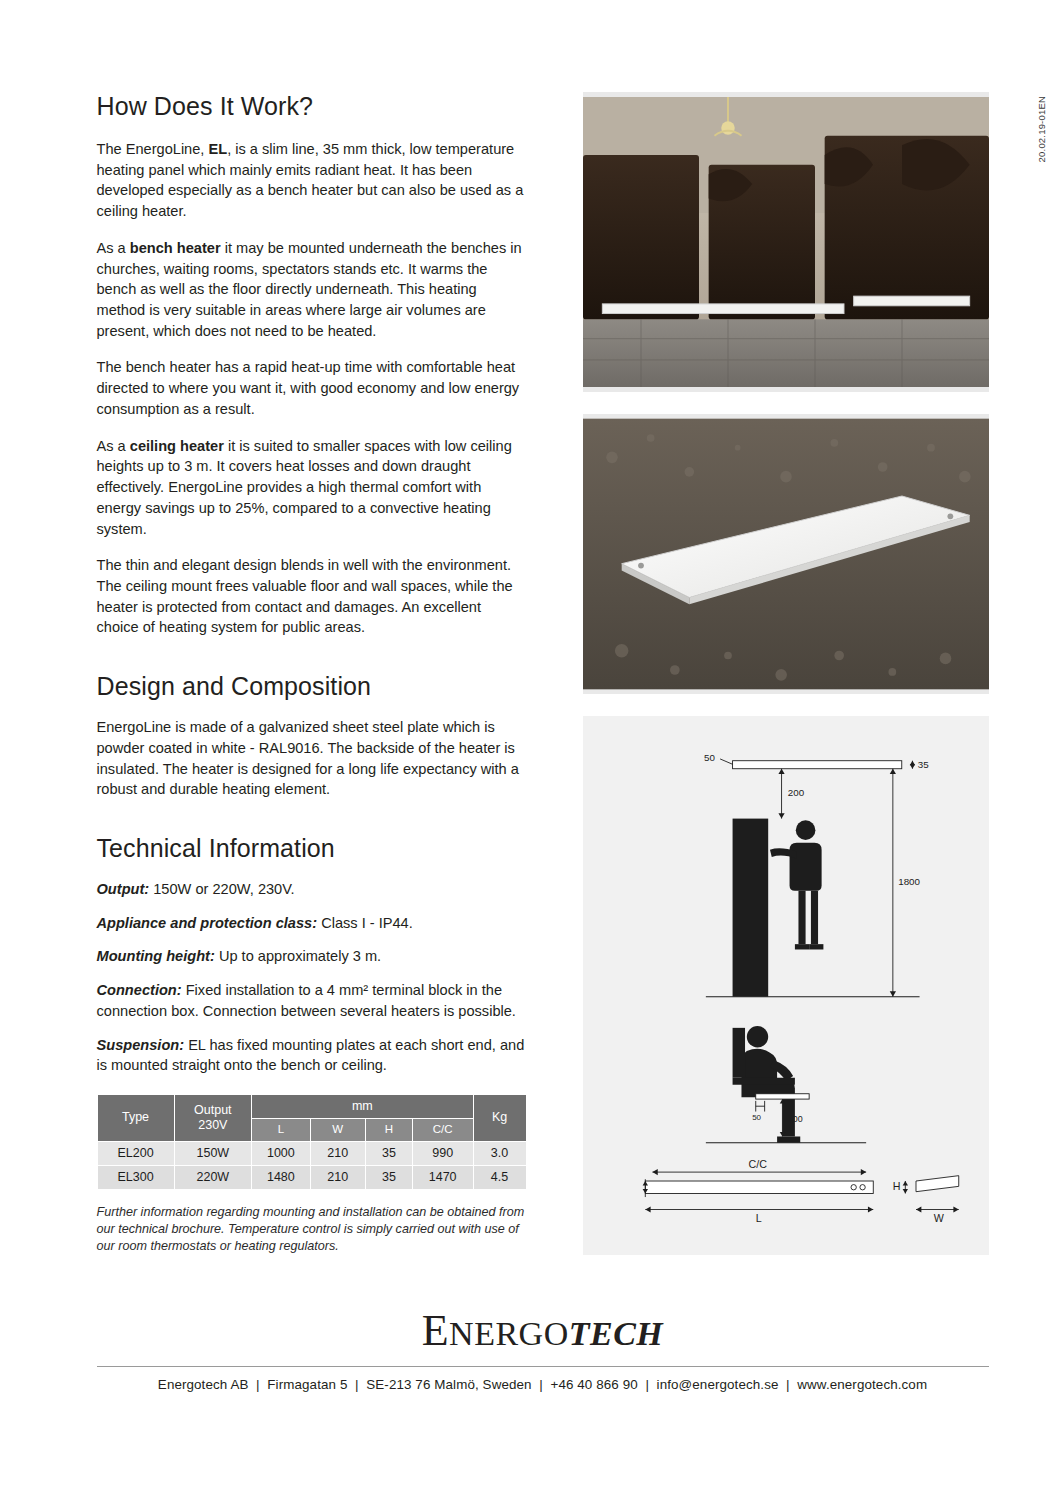20.02.19-01EN
How Does It Work?
The EnergoLine, EL, is a slim line, 35 mm thick, low temperature heating panel which mainly emits radiant heat. It has been developed especially as a bench heater but can also be used as a ceiling heater.
As a bench heater it may be mounted underneath the benches in churches, waiting rooms, spectators stands etc. It warms the bench as well as the floor directly underneath. This heating method is very suitable in areas where large air volumes are present, which does not need to be heated.
The bench heater has a rapid heat-up time with comfortable heat directed to where you want it, with good economy and low energy consumption as a result.
As a ceiling heater it is suited to smaller spaces with low ceiling heights up to 3 m. It covers heat losses and down draught effectively. EnergoLine provides a high thermal comfort with energy savings up to 25%, compared to a convective heating system.
The thin and elegant design blends in well with the environment. The ceiling mount frees valuable floor and wall spaces, while the heater is protected from contact and damages. An excellent choice of heating system for public areas.
Design and Composition
EnergoLine is made of a galvanized sheet steel plate which is powder coated in white - RAL9016. The backside of the heater is insulated. The heater is designed for a long life expectancy with a robust and durable heating element.
Technical Information
Output: 150W or 220W, 230V.
Appliance and protection class: Class I - IP44.
Mounting height: Up to approximately 3 m.
Connection: Fixed installation to a 4 mm² terminal block in the connection box. Connection between several heaters is possible.
Suspension: EL has fixed mounting plates at each short end, and is mounted straight onto the bench or ceiling.
| Type | Output 230V | mm | Kg |
| --- | --- | --- | --- |
| L | W | H | C/C |
| EL200 | 150W | 1000 | 210 | 35 | 990 | 3.0 |
| EL300 | 220W | 1480 | 210 | 35 | 1470 | 4.5 |
Further information regarding mounting and installation can be obtained from our technical brochure. Temperature control is simply carried out with use of our room thermostats or heating regulators.
35 50 200 1800 50 200 C/C L H W
ENERGOTECH
Energotech AB | Firmagatan 5 | SE-213 76 Malmö, Sweden | +46 40 866 90 | info@energotech.se | www.energotech.com